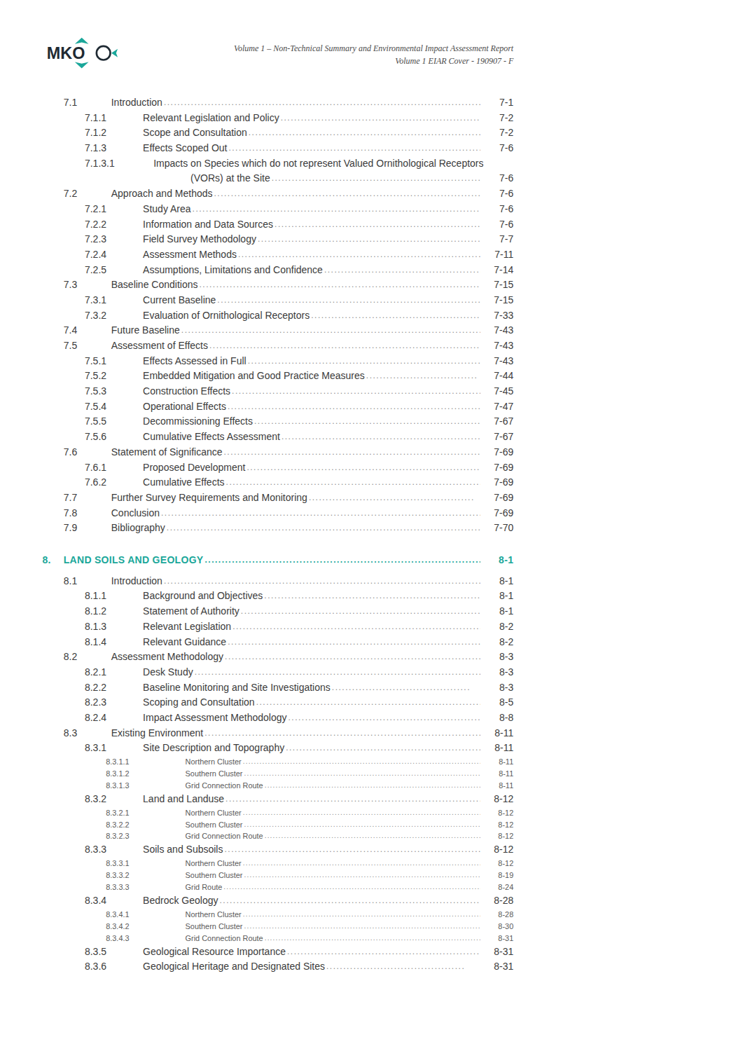MKO
Volume 1 – Non-Technical Summary and Environmental Impact Assessment Report
Volume 1 EIAR Cover - 190907 - F
7.1 Introduction.......................................................................................................................... 7-1
7.1.1 Relevant Legislation and Policy................................................................. 7-2
7.1.2 Scope and Consultation............................................................................. 7-2
7.1.3 Effects Scoped Out................................................................................. 7-6
7.1.3.1 Impacts on Species which do not represent Valued Ornithological Receptors
(VORs) at the Site................................................................................................. 7-6
7.2 Approach and Methods....................................................................................... 7-6
7.2.1 Study Area............................................................................................. 7-6
7.2.2 Information and Data Sources.................................................................. 7-6
7.2.3 Field Survey Methodology......................................................................... 7-7
7.2.4 Assessment Methods............................................................................. 7-11
7.2.5 Assumptions, Limitations and Confidence....................................................... 7-14
7.3 Baseline Conditions............................................................................................. 7-15
7.3.1 Current Baseline..................................................................................... 7-15
7.3.2 Evaluation of Ornithological Receptors......................................................... 7-33
7.4 Future Baseline..................................................................................................... 7-43
7.5 Assessment of Effects....................................................................................... 7-43
7.5.1 Effects Assessed in Full......................................................................... 7-43
7.5.2 Embedded Mitigation and Good Practice Measures................................. 7-44
7.5.3 Construction Effects............................................................................. 7-45
7.5.4 Operational Effects............................................................................... 7-47
7.5.5 Decommissioning Effects..................................................................... 7-67
7.5.6 Cumulative Effects Assessment............................................................. 7-67
7.6 Statement of Significance................................................................................. 7-69
7.6.1 Proposed Development......................................................................... 7-69
7.6.2 Cumulative Effects................................................................................. 7-69
7.7 Further Survey Requirements and Monitoring................................................. 7-69
7.8 Conclusion............................................................................................................. 7-69
7.9 Bibliography......................................................................................................... 7-70
8. LAND SOILS AND GEOLOGY ................................................................................................. 8-1
8.1 Introduction.......................................................................................................... 8-1
8.1.1 Background and Objectives......................................................................... 8-1
8.1.2 Statement of Authority............................................................................. 8-1
8.1.3 Relevant Legislation................................................................................. 8-2
8.1.4 Relevant Guidance................................................................................. 8-2
8.2 Assessment Methodology................................................................................. 8-3
8.2.1 Desk Study............................................................................................. 8-3
8.2.2 Baseline Monitoring and Site Investigations......................................... 8-3
8.2.3 Scoping and Consultation......................................................................... 8-5
8.2.4 Impact Assessment Methodology............................................................. 8-8
8.3 Existing Environment......................................................................................... 8-11
8.3.1 Site Description and Topography............................................................. 8-11
8.3.1.1 Northern Cluster................................................................................................. 8-11
8.3.1.2 Southern Cluster................................................................................................. 8-11
8.3.1.3 Grid Connection Route......................................................................................... 8-11
8.3.2 Land and Landuse................................................................................. 8-12
8.3.2.1 Northern Cluster................................................................................................. 8-12
8.3.2.2 Southern Cluster................................................................................................. 8-12
8.3.2.3 Grid Connection Route......................................................................................... 8-12
8.3.3 Soils and Subsoils................................................................................. 8-12
8.3.3.1 Northern Cluster................................................................................................. 8-12
8.3.3.2 Southern Cluster................................................................................................. 8-19
8.3.3.3 Grid Route......................................................................................................... 8-24
8.3.4 Bedrock Geology................................................................................. 8-28
8.3.4.1 Northern Cluster................................................................................................. 8-28
8.3.4.2 Southern Cluster................................................................................................. 8-30
8.3.4.3 Grid Connection Route......................................................................................... 8-31
8.3.5 Geological Resource Importance............................................................. 8-31
8.3.6 Geological Heritage and Designated Sites......................................... 8-31